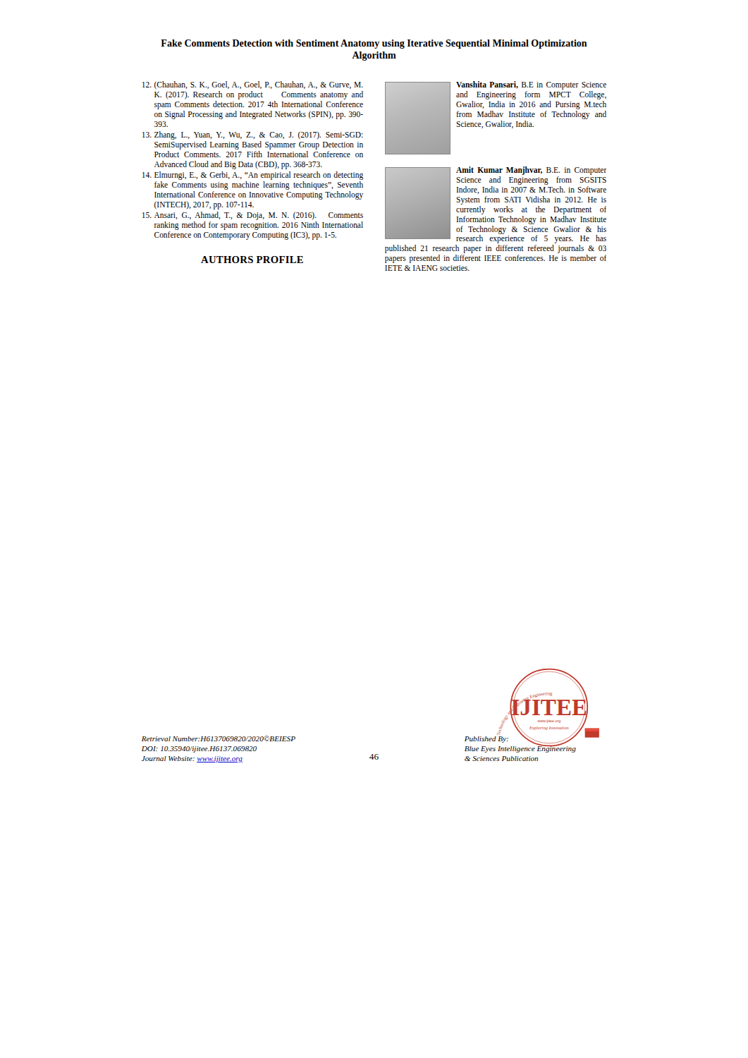Fake Comments Detection with Sentiment Anatomy using Iterative Sequential Minimal Optimization Algorithm
12.(Chauhan, S. K., Goel, A., Goel, P., Chauhan, A., & Gurve, M. K. (2017). Research on product Comments anatomy and spam Comments detection. 2017 4th International Conference on Signal Processing and Integrated Networks (SPIN), pp. 390-393.
13. Zhang, L., Yuan, Y., Wu, Z., & Cao, J. (2017). Semi-SGD: SemiSupervised Learning Based Spammer Group Detection in Product Comments. 2017 Fifth International Conference on Advanced Cloud and Big Data (CBD), pp. 368-373.
14. Elmurngi, E., & Gerbi, A., “An empirical research on detecting fake Comments using machine learning techniques”, Seventh International Conference on Innovative Computing Technology (INTECH), 2017, pp. 107-114.
15. Ansari, G., Ahmad, T., & Doja, M. N. (2016). Comments ranking method for spam recognition. 2016 Ninth International Conference on Contemporary Computing (IC3), pp. 1-5.
AUTHORS PROFILE
Vanshita Pansari, B.E in Computer Science and Engineering form MPCT College, Gwalior, India in 2016 and Pursing M.tech from Madhav Institute of Technology and Science, Gwalior, India.
Amit Kumar Manjhvar, B.E. in Computer Science and Engineering from SGSITS Indore, India in 2007 & M.Tech. in Software System from SATI Vidisha in 2012. He is currently works at the Department of Information Technology in Madhav Institute of Technology & Science Gwalior & his research experience of 5 years. He has published 21 research paper in different refereed journals & 03 papers presented in different IEEE conferences. He is member of IETE & IAENG societies.
Technology and Exploring Engineering International Journal of Innovative IJITEE www.ijitee.org Exploring Innovation
Retrieval Number:H6137069820/2020©BEIESP
DOI: 10.35940/ijitee.H6137.069820
Journal Website: www.ijitee.org
Published By:
Blue Eyes Intelligence Engineering
& Sciences Publication
46